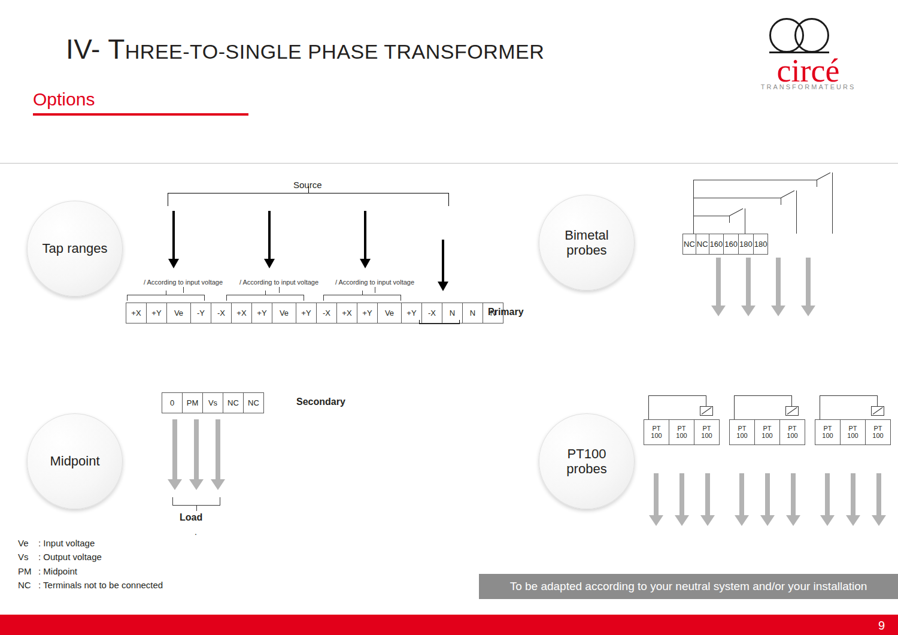IV- THREE-TO-SINGLE PHASE TRANSFORMER
circé
TRANSFORMATEURS
Options
Tap ranges
Midpoint
Bimetal
probes
PT100
probes
Source
/ According to input voltage
/ According to input voltage
/ According to input voltage
| +X | +Y | Ve | -Y | -X | +X | +Y | Ve | +Y | -X | +X | +Y | Ve | +Y | -X | N | N | N |
Primary
| 0 | PM | Vs | NC | NC |
Secondary
Load
.
Ve: Input voltage
Vs: Output voltage
PM: Midpoint
NC: Terminals not to be connected
| NC | NC | 160 | 160 | 180 | 180 |
| PT 100 | PT 100 | PT 100 |
| PT 100 | PT 100 | PT 100 |
| PT 100 | PT 100 | PT 100 |
To be adapted according to your neutral system and/or your installation
9